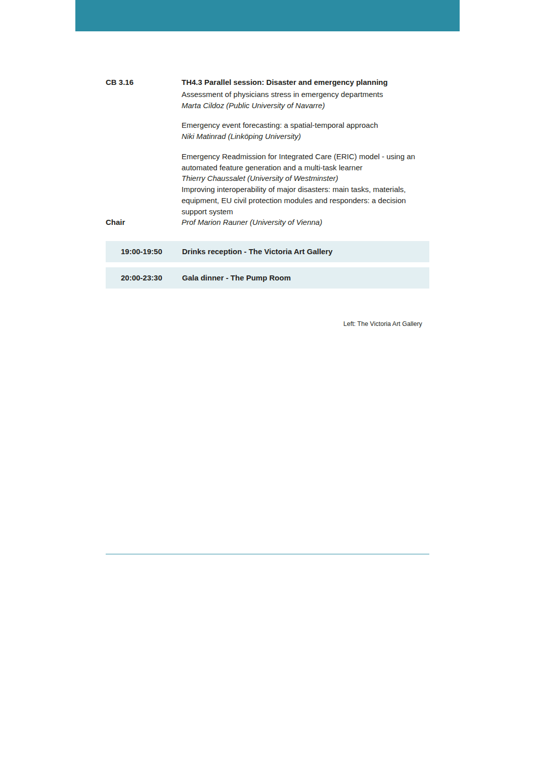| CB 3.16 | TH4.3 Parallel session: Disaster and emergency planning Assessment of physicians stress in emergency departments Marta Cildoz (Public University of Navarre) Emergency event forecasting: a spatial-temporal approach Niki Matinrad (Linköping University) Emergency Readmission for Integrated Care (ERIC) model - using an automated feature generation and a multi-task learner Thierry Chaussalet (University of Westminster) |
| Chair | Improving interoperability of major disasters: main tasks, materials, equipment, EU civil protection modules and responders: a decision support system Prof Marion Rauner (University of Vienna) |
| 19:00-19:50 | Drinks reception - The Victoria Art Gallery |
| 20:00-23:30 | Gala dinner - The Pump Room |
Left: The Victoria Art Gallery